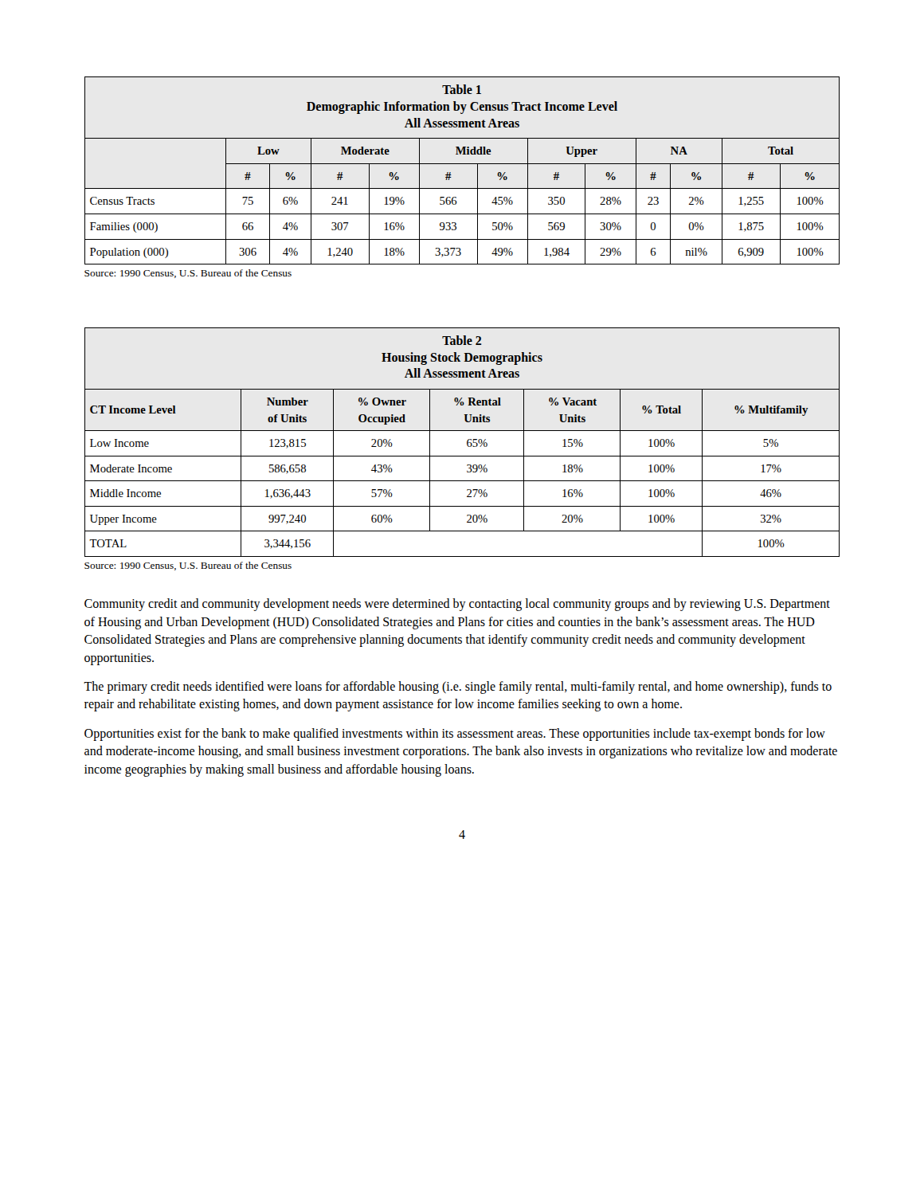Table 1 Demographic Information by Census Tract Income Level All Assessment Areas
| | Low | Moderate | Middle | Upper | NA | Total |
| --- | --- | --- | --- | --- | --- | --- |
| # | % | # | % | # | % | # | % | # | % | # | % |
| Census Tracts | 75 | 6% | 241 | 19% | 566 | 45% | 350 | 28% | 23 | 2% | 1,255 | 100% |
| Families (000) | 66 | 4% | 307 | 16% | 933 | 50% | 569 | 30% | 0 | 0% | 1,875 | 100% |
| Population (000) | 306 | 4% | 1,240 | 18% | 3,373 | 49% | 1,984 | 29% | 6 | nil% | 6,909 | 100% |
Source: 1990 Census, U.S. Bureau of the Census
Table 2 Housing Stock Demographics All Assessment Areas
| CT Income Level | Number of Units | % Owner Occupied | % Rental Units | % Vacant Units | % Total | % Multifamily |
| --- | --- | --- | --- | --- | --- | --- |
| Low Income | 123,815 | 20% | 65% | 15% | 100% | 5% |
| Moderate Income | 586,658 | 43% | 39% | 18% | 100% | 17% |
| Middle Income | 1,636,443 | 57% | 27% | 16% | 100% | 46% |
| Upper Income | 997,240 | 60% | 20% | 20% | 100% | 32% |
| TOTAL | 3,344,156 | | 100% |
Source: 1990 Census, U.S. Bureau of the Census
Community credit and community development needs were determined by contacting local community groups and by reviewing U.S. Department of Housing and Urban Development (HUD) Consolidated Strategies and Plans for cities and counties in the bank’s assessment areas. The HUD Consolidated Strategies and Plans are comprehensive planning documents that identify community credit needs and community development opportunities.
The primary credit needs identified were loans for affordable housing (i.e. single family rental, multi-family rental, and home ownership), funds to repair and rehabilitate existing homes, and down payment assistance for low income families seeking to own a home.
Opportunities exist for the bank to make qualified investments within its assessment areas. These opportunities include tax-exempt bonds for low and moderate-income housing, and small business investment corporations. The bank also invests in organizations who revitalize low and moderate income geographies by making small business and affordable housing loans.
4